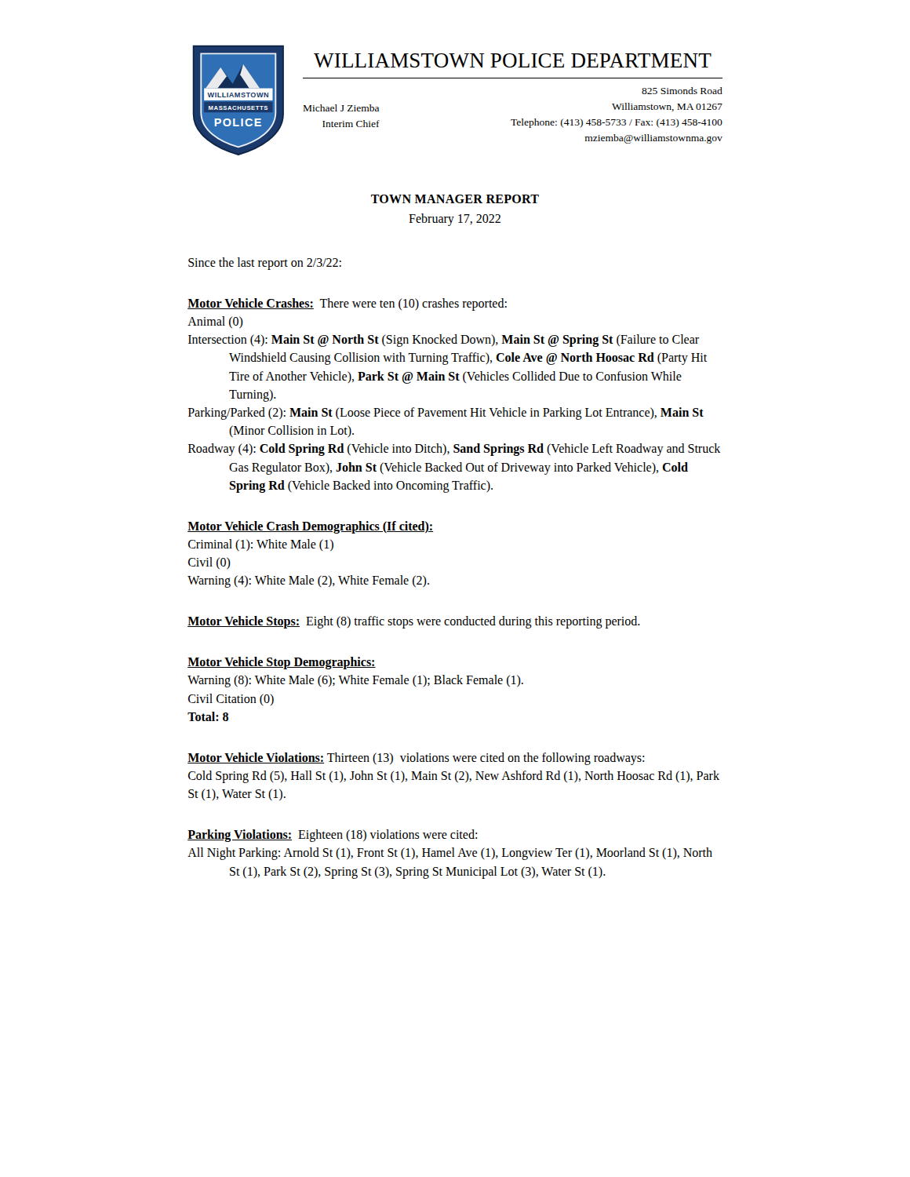WILLIAMSTOWN MASSACHUSETTS POLICE
WILLIAMSTOWN POLICE DEPARTMENT
Michael J Ziemba
Interim Chief
825 Simonds Road
Williamstown, MA 01267
Telephone: (413) 458-5733 / Fax: (413) 458-4100
mziemba@williamstownma.gov
TOWN MANAGER REPORT
February 17, 2022
Since the last report on 2/3/22:
Motor Vehicle Crashes:
There were ten (10) crashes reported:
Animal (0)
Intersection (4): Main St @ North St (Sign Knocked Down), Main St @ Spring St (Failure to Clear Windshield Causing Collision with Turning Traffic), Cole Ave @ North Hoosac Rd (Party Hit Tire of Another Vehicle), Park St @ Main St (Vehicles Collided Due to Confusion While Turning).
Parking/Parked (2): Main St (Loose Piece of Pavement Hit Vehicle in Parking Lot Entrance), Main St (Minor Collision in Lot).
Roadway (4): Cold Spring Rd (Vehicle into Ditch), Sand Springs Rd (Vehicle Left Roadway and Struck Gas Regulator Box), John St (Vehicle Backed Out of Driveway into Parked Vehicle), Cold Spring Rd (Vehicle Backed into Oncoming Traffic).
Motor Vehicle Crash Demographics (If cited):
Criminal (1): White Male (1)
Civil (0)
Warning (4): White Male (2), White Female (2).
Motor Vehicle Stops:
Eight (8) traffic stops were conducted during this reporting period.
Motor Vehicle Stop Demographics:
Warning (8): White Male (6); White Female (1); Black Female (1).
Civil Citation (0)
Total: 8
Motor Vehicle Violations:
Thirteen (13) violations were cited on the following roadways:
Cold Spring Rd (5), Hall St (1), John St (1), Main St (2), New Ashford Rd (1), North Hoosac Rd (1), Park St (1), Water St (1).
Parking Violations:
Eighteen (18) violations were cited:
All Night Parking: Arnold St (1), Front St (1), Hamel Ave (1), Longview Ter (1), Moorland St (1), North St (1), Park St (2), Spring St (3), Spring St Municipal Lot (3), Water St (1).